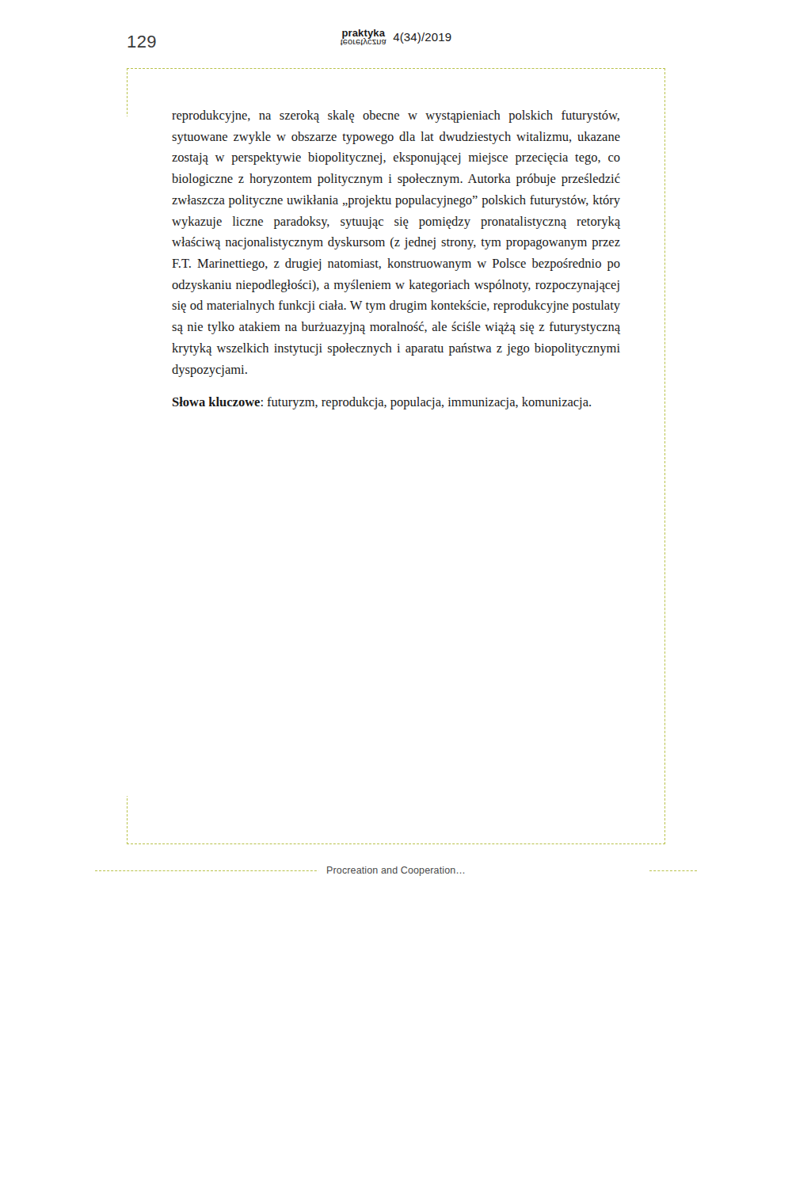129
praktyka teoretyczna 4(34)/2019
reprodukcyjne, na szeroką skalę obecne w wystąpieniach polskich futurystów, sytuowane zwykle w obszarze typowego dla lat dwudziestych witalizmu, ukazane zostają w perspektywie biopolitycznej, eksponującej miejsce przecięcia tego, co biologiczne z horyzontem politycznym i społecznym. Autorka próbuje prześledzić zwłaszcza polityczne uwikłania „projektu populacyjnego” polskich futurystów, który wykazuje liczne paradoksy, sytuując się pomiędzy pronatalistyczną retoryką właściwą nacjonalistycznym dyskursom (z jednej strony, tym propagowanym przez F.T. Marinettiego, z drugiej natomiast, konstruowanym w Polsce bezpośrednio po odzyskaniu niepodległości), a myśleniem w kategoriach wspólnoty, rozpoczynającej się od materialnych funkcji ciała. W tym drugim kontekście, reprodukcyjne postulaty są nie tylko atakiem na burżuazyjną moralność, ale ściśle wiążą się z futurystyczną krytyką wszelkich instytucji społecznych i aparatu państwa z jego biopolitycznymi dyspozycjami.
Słowa kluczowe: futuryzm, reprodukcja, populacja, immunizacja, komunizacja.
Procreation and Cooperation…